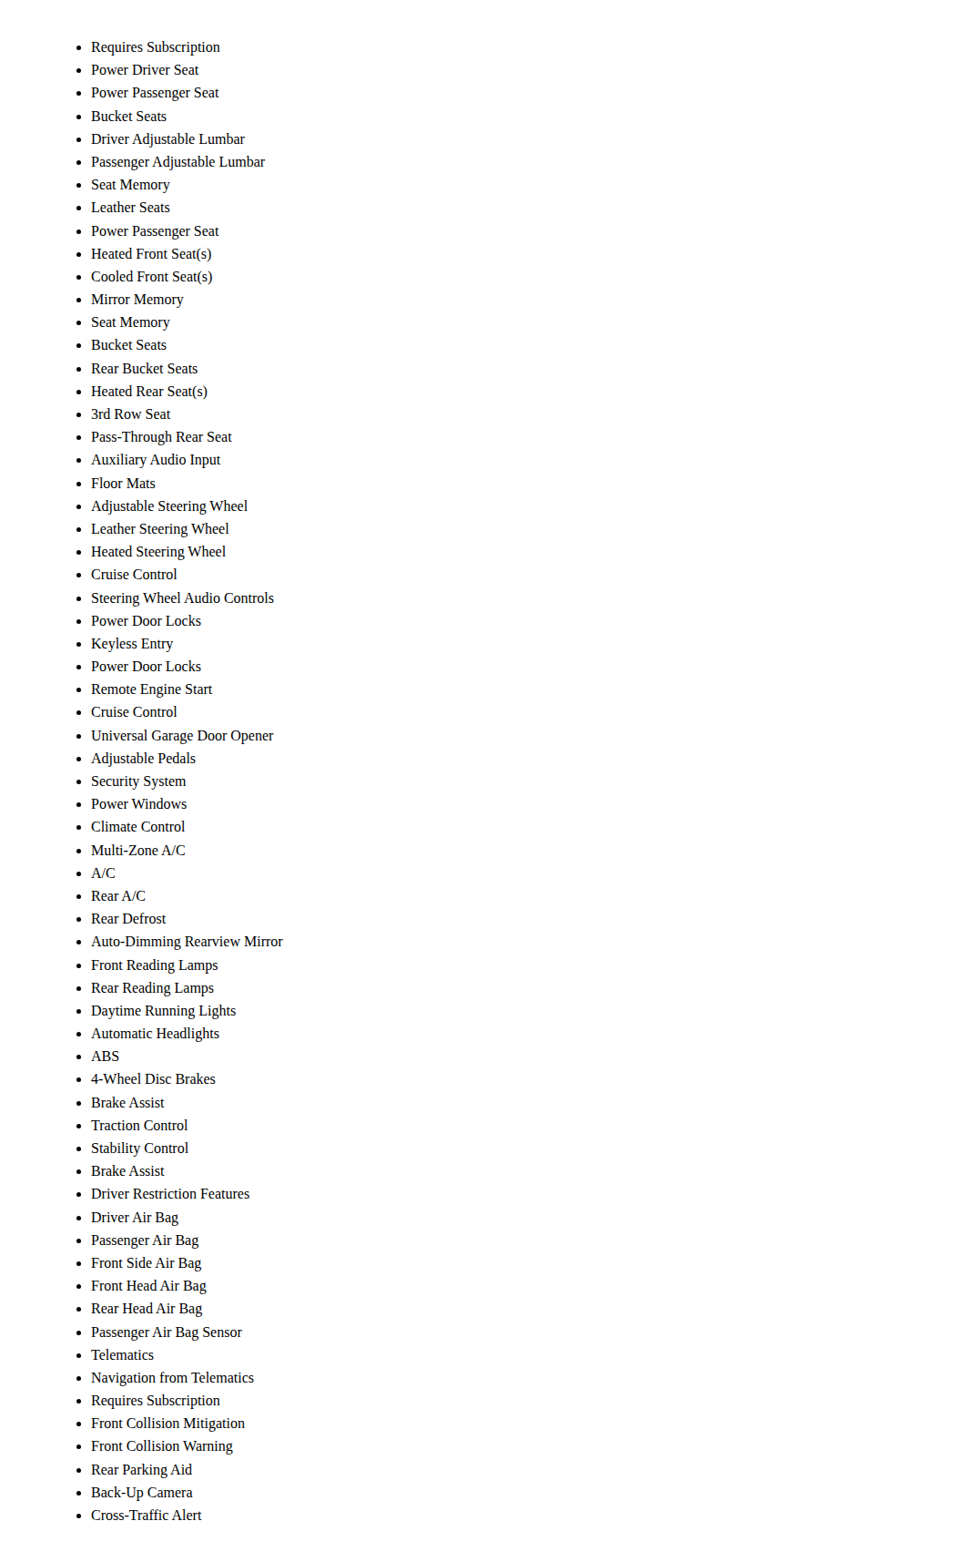Requires Subscription
Power Driver Seat
Power Passenger Seat
Bucket Seats
Driver Adjustable Lumbar
Passenger Adjustable Lumbar
Seat Memory
Leather Seats
Power Passenger Seat
Heated Front Seat(s)
Cooled Front Seat(s)
Mirror Memory
Seat Memory
Bucket Seats
Rear Bucket Seats
Heated Rear Seat(s)
3rd Row Seat
Pass-Through Rear Seat
Auxiliary Audio Input
Floor Mats
Adjustable Steering Wheel
Leather Steering Wheel
Heated Steering Wheel
Cruise Control
Steering Wheel Audio Controls
Power Door Locks
Keyless Entry
Power Door Locks
Remote Engine Start
Cruise Control
Universal Garage Door Opener
Adjustable Pedals
Security System
Power Windows
Climate Control
Multi-Zone A/C
A/C
Rear A/C
Rear Defrost
Auto-Dimming Rearview Mirror
Front Reading Lamps
Rear Reading Lamps
Daytime Running Lights
Automatic Headlights
ABS
4-Wheel Disc Brakes
Brake Assist
Traction Control
Stability Control
Brake Assist
Driver Restriction Features
Driver Air Bag
Passenger Air Bag
Front Side Air Bag
Front Head Air Bag
Rear Head Air Bag
Passenger Air Bag Sensor
Telematics
Navigation from Telematics
Requires Subscription
Front Collision Mitigation
Front Collision Warning
Rear Parking Aid
Back-Up Camera
Cross-Traffic Alert